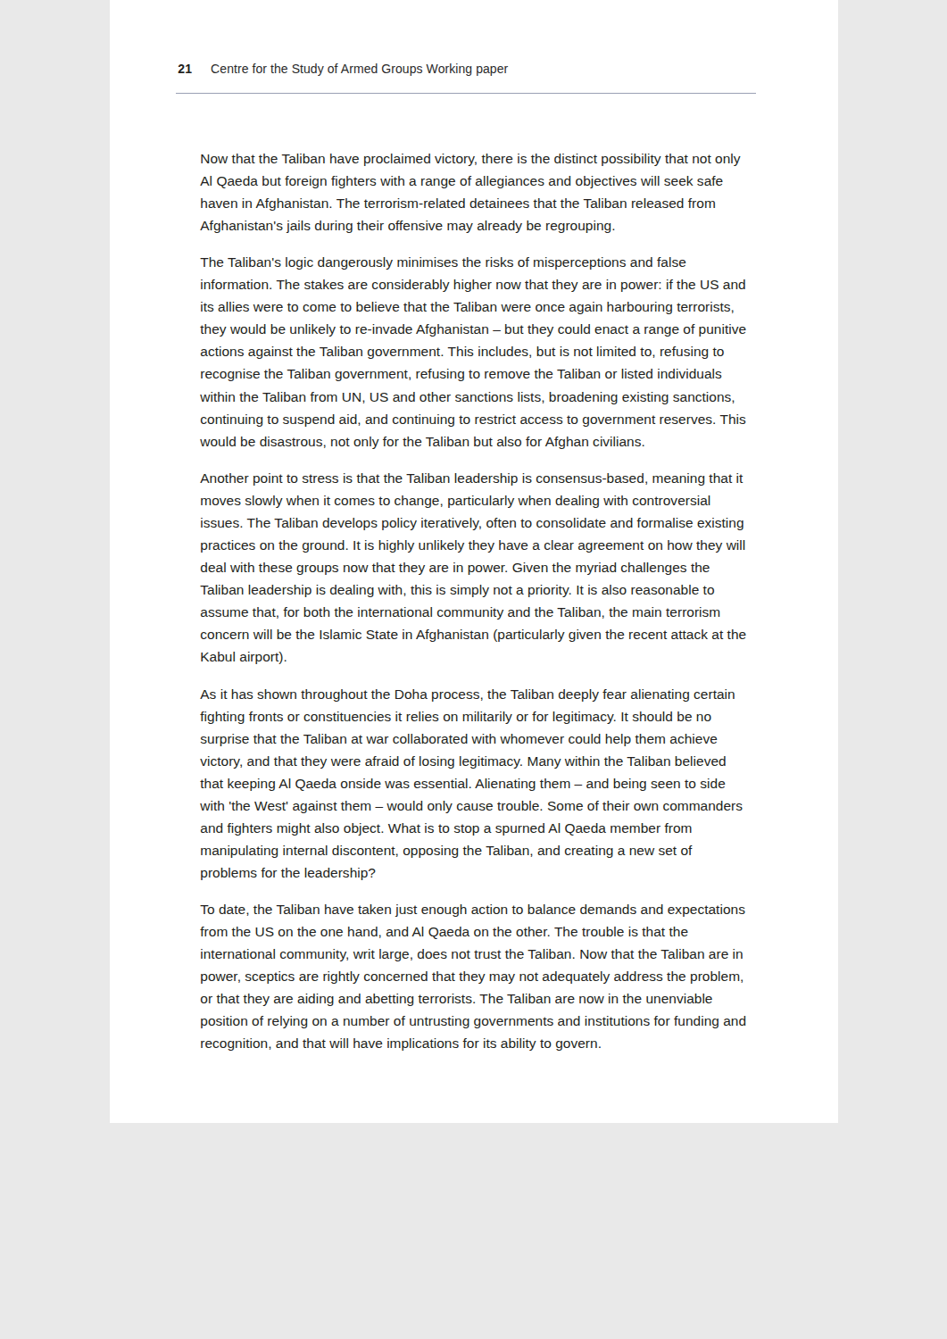21 Centre for the Study of Armed Groups Working paper
Now that the Taliban have proclaimed victory, there is the distinct possibility that not only Al Qaeda but foreign fighters with a range of allegiances and objectives will seek safe haven in Afghanistan. The terrorism-related detainees that the Taliban released from Afghanistan's jails during their offensive may already be regrouping.
The Taliban's logic dangerously minimises the risks of misperceptions and false information. The stakes are considerably higher now that they are in power: if the US and its allies were to come to believe that the Taliban were once again harbouring terrorists, they would be unlikely to re-invade Afghanistan – but they could enact a range of punitive actions against the Taliban government. This includes, but is not limited to, refusing to recognise the Taliban government, refusing to remove the Taliban or listed individuals within the Taliban from UN, US and other sanctions lists, broadening existing sanctions, continuing to suspend aid, and continuing to restrict access to government reserves. This would be disastrous, not only for the Taliban but also for Afghan civilians.
Another point to stress is that the Taliban leadership is consensus-based, meaning that it moves slowly when it comes to change, particularly when dealing with controversial issues. The Taliban develops policy iteratively, often to consolidate and formalise existing practices on the ground. It is highly unlikely they have a clear agreement on how they will deal with these groups now that they are in power. Given the myriad challenges the Taliban leadership is dealing with, this is simply not a priority. It is also reasonable to assume that, for both the international community and the Taliban, the main terrorism concern will be the Islamic State in Afghanistan (particularly given the recent attack at the Kabul airport).
As it has shown throughout the Doha process, the Taliban deeply fear alienating certain fighting fronts or constituencies it relies on militarily or for legitimacy. It should be no surprise that the Taliban at war collaborated with whomever could help them achieve victory, and that they were afraid of losing legitimacy. Many within the Taliban believed that keeping Al Qaeda onside was essential. Alienating them – and being seen to side with 'the West' against them – would only cause trouble. Some of their own commanders and fighters might also object. What is to stop a spurned Al Qaeda member from manipulating internal discontent, opposing the Taliban, and creating a new set of problems for the leadership?
To date, the Taliban have taken just enough action to balance demands and expectations from the US on the one hand, and Al Qaeda on the other. The trouble is that the international community, writ large, does not trust the Taliban. Now that the Taliban are in power, sceptics are rightly concerned that they may not adequately address the problem, or that they are aiding and abetting terrorists. The Taliban are now in the unenviable position of relying on a number of untrusting governments and institutions for funding and recognition, and that will have implications for its ability to govern.